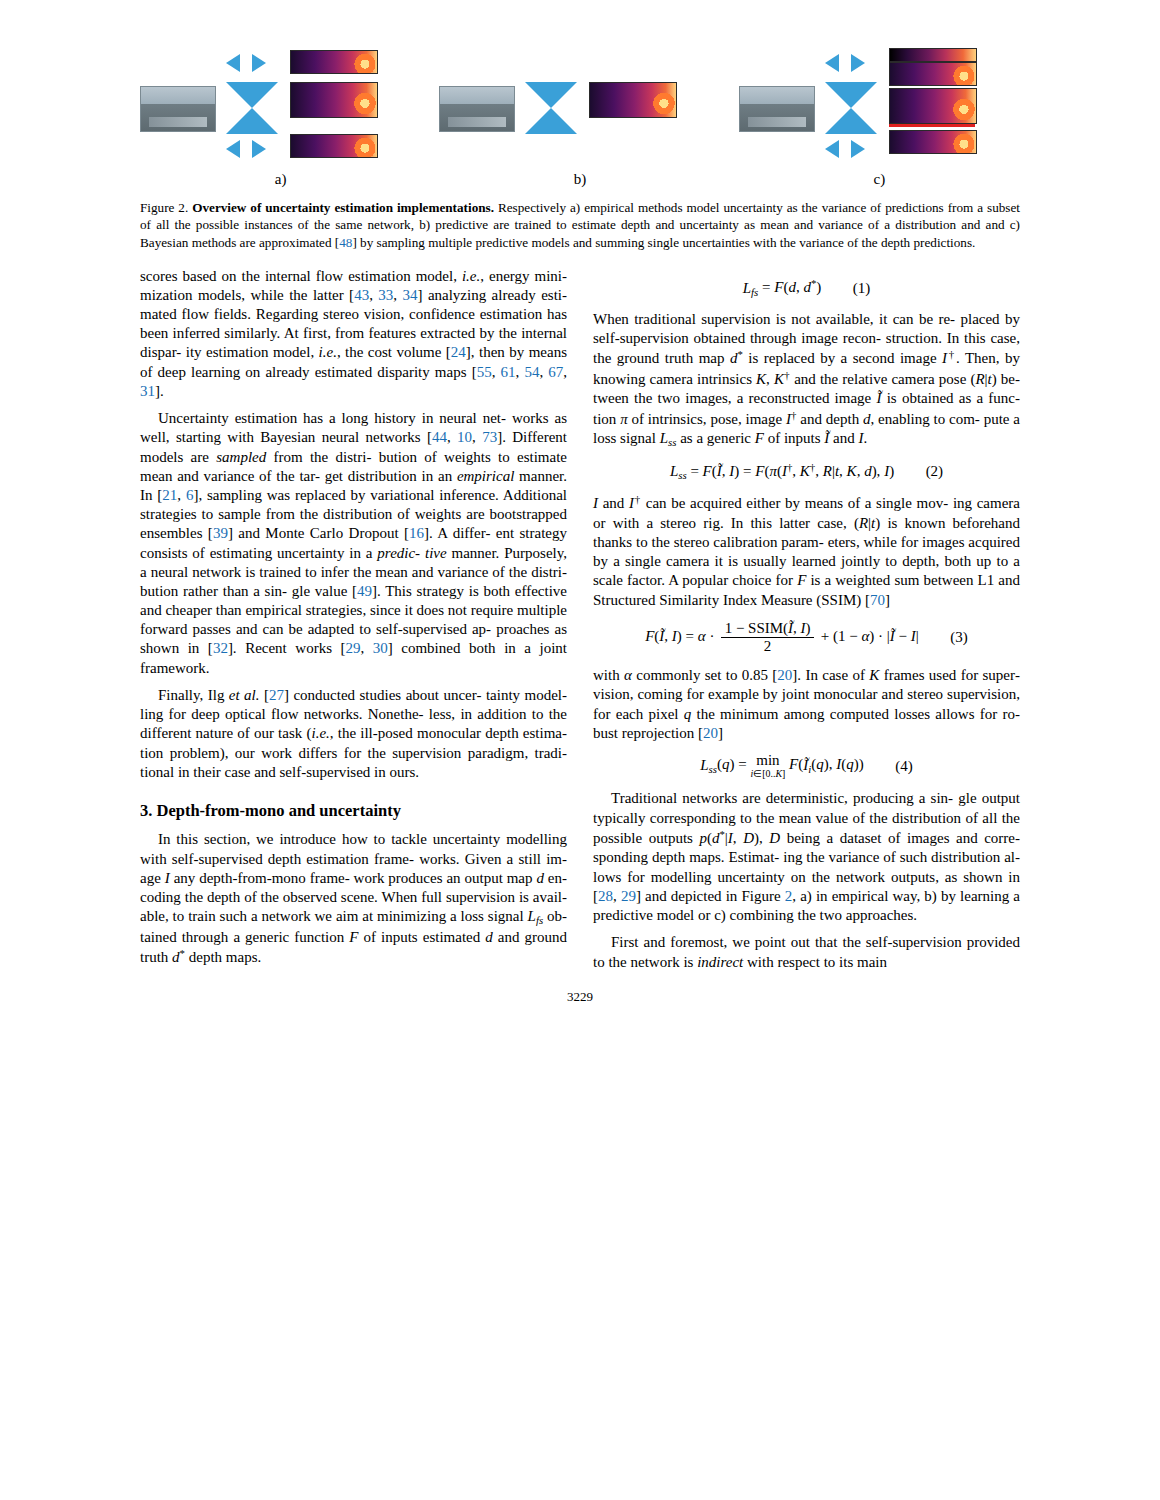a)
b)
c)
Figure 2. Overview of uncertainty estimation implementations. Respectively a) empirical methods model uncertainty as the variance of predictions from a subset of all the possible instances of the same network, b) predictive are trained to estimate depth and uncertainty as mean and variance of a distribution and and c) Bayesian methods are approximated [48] by sampling multiple predictive models and summing single uncertainties with the variance of the depth predictions.
scores based on the internal flow estimation model, i.e., energy minimization models, while the latter [43, 33, 34] analyzing already estimated flow fields. Regarding stereo vision, confidence estimation has been inferred similarly. At first, from features extracted by the internal dispar- ity estimation model, i.e., the cost volume [24], then by means of deep learning on already estimated disparity maps [55, 61, 54, 67, 31].
Uncertainty estimation has a long history in neural net- works as well, starting with Bayesian neural networks [44, 10, 73]. Different models are sampled from the distri- bution of weights to estimate mean and variance of the tar- get distribution in an empirical manner. In [21, 6], sampling was replaced by variational inference. Additional strategies to sample from the distribution of weights are bootstrapped ensembles [39] and Monte Carlo Dropout [16]. A differ- ent strategy consists of estimating uncertainty in a predic- tive manner. Purposely, a neural network is trained to infer the mean and variance of the distribution rather than a sin- gle value [49]. This strategy is both effective and cheaper than empirical strategies, since it does not require multiple forward passes and can be adapted to self-supervised ap- proaches as shown in [32]. Recent works [29, 30] combined both in a joint framework.
Finally, Ilg et al. [27] conducted studies about uncer- tainty modelling for deep optical flow networks. Nonethe- less, in addition to the different nature of our task (i.e., the ill-posed monocular depth estimation problem), our work differs for the supervision paradigm, traditional in their case and self-supervised in ours.
3. Depth-from-mono and uncertainty
In this section, we introduce how to tackle uncertainty modelling with self-supervised depth estimation frame- works. Given a still image I any depth-from-mono frame- work produces an output map d encoding the depth of the observed scene. When full supervision is available, to train such a network we aim at minimizing a loss signal Lfs ob- tained through a generic function F of inputs estimated d and ground truth d* depth maps.
Lfs = F(d, d*)
(1)
When traditional supervision is not available, it can be re- placed by self-supervision obtained through image recon- struction. In this case, the ground truth map d* is replaced by a second image I†. Then, by knowing camera intrinsics K, K† and the relative camera pose (R|t) between the two images, a reconstructed image Ĩ is obtained as a function π of intrinsics, pose, image I† and depth d, enabling to com- pute a loss signal Lss as a generic F of inputs Ĩ and I.
Lss = F(Ĩ, I) = F(π(I†, K†, R|t, K, d), I)
(2)
I and I† can be acquired either by means of a single mov- ing camera or with a stereo rig. In this latter case, (R|t) is known beforehand thanks to the stereo calibration param- eters, while for images acquired by a single camera it is usually learned jointly to depth, both up to a scale factor. A popular choice for F is a weighted sum between L1 and Structured Similarity Index Measure (SSIM) [70]
F(Ĩ, I) = α · 1 − SSIM(Ĩ, I) 2 + (1 − α) · |Ĩ − I|
(3)
with α commonly set to 0.85 [20]. In case of K frames used for supervision, coming for example by joint monocular and stereo supervision, for each pixel q the minimum among computed losses allows for robust reprojection [20]
Lss(q) = min i∈[0..K] F(Ĩi(q), I(q))
(4)
Traditional networks are deterministic, producing a sin- gle output typically corresponding to the mean value of the distribution of all the possible outputs p(d*|I, D), D being a dataset of images and corresponding depth maps. Estimat- ing the variance of such distribution allows for modelling uncertainty on the network outputs, as shown in [28, 29] and depicted in Figure 2, a) in empirical way, b) by learning a predictive model or c) combining the two approaches.
First and foremost, we point out that the self-supervision provided to the network is indirect with respect to its main
3229